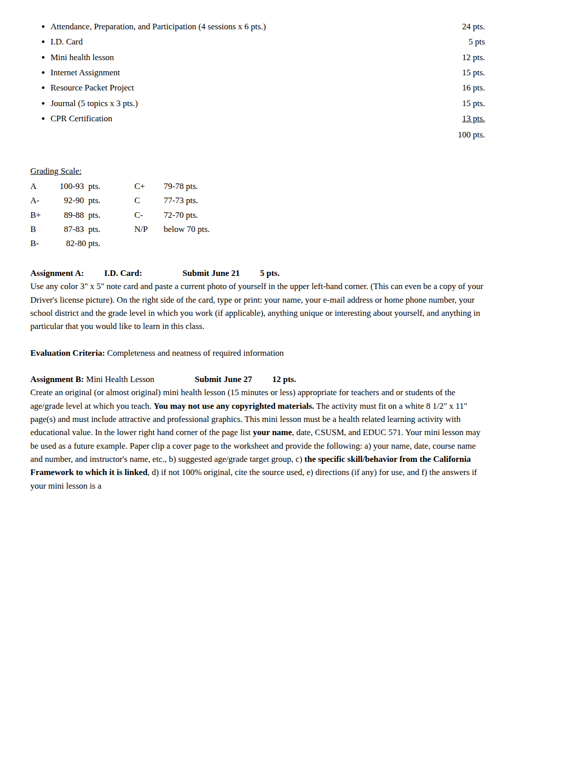Attendance, Preparation, and Participation (4 sessions x 6 pts.) 24 pts.
I.D. Card 5 pts
Mini health lesson 12 pts.
Internet Assignment 15 pts.
Resource Packet Project 16 pts.
Journal (5 topics x 3 pts.) 15 pts.
CPR Certification 13 pts.
100 pts.
Grading Scale:
| A | 100-93 pts. | C+ | 79-78 pts. |
| A- | 92-90 pts. | C | 77-73 pts. |
| B+ | 89-88 pts. | C- | 72-70 pts. |
| B | 87-83 pts. | N/P | below 70 pts. |
| B- | 82-80 pts. | | |
Assignment A: I.D. Card: Submit June 21 5 pts.
Use any color 3" x 5" note card and paste a current photo of yourself in the upper left-hand corner. (This can even be a copy of your Driver's license picture). On the right side of the card, type or print: your name, your e-mail address or home phone number, your school district and the grade level in which you work (if applicable), anything unique or interesting about yourself, and anything in particular that you would like to learn in this class.
Evaluation Criteria: Completeness and neatness of required information
Assignment B: Mini Health Lesson Submit June 27 12 pts.
Create an original (or almost original) mini health lesson (15 minutes or less) appropriate for teachers and or students of the age/grade level at which you teach. You may not use any copyrighted materials. The activity must fit on a white 8 1/2" x 11" page(s) and must include attractive and professional graphics. This mini lesson must be a health related learning activity with educational value. In the lower right hand corner of the page list your name, date, CSUSM, and EDUC 571. Your mini lesson may be used as a future example. Paper clip a cover page to the worksheet and provide the following: a) your name, date, course name and number, and instructor's name, etc., b) suggested age/grade target group, c) the specific skill/behavior from the California Framework to which it is linked, d) if not 100% original, cite the source used, e) directions (if any) for use, and f) the answers if your mini lesson is a